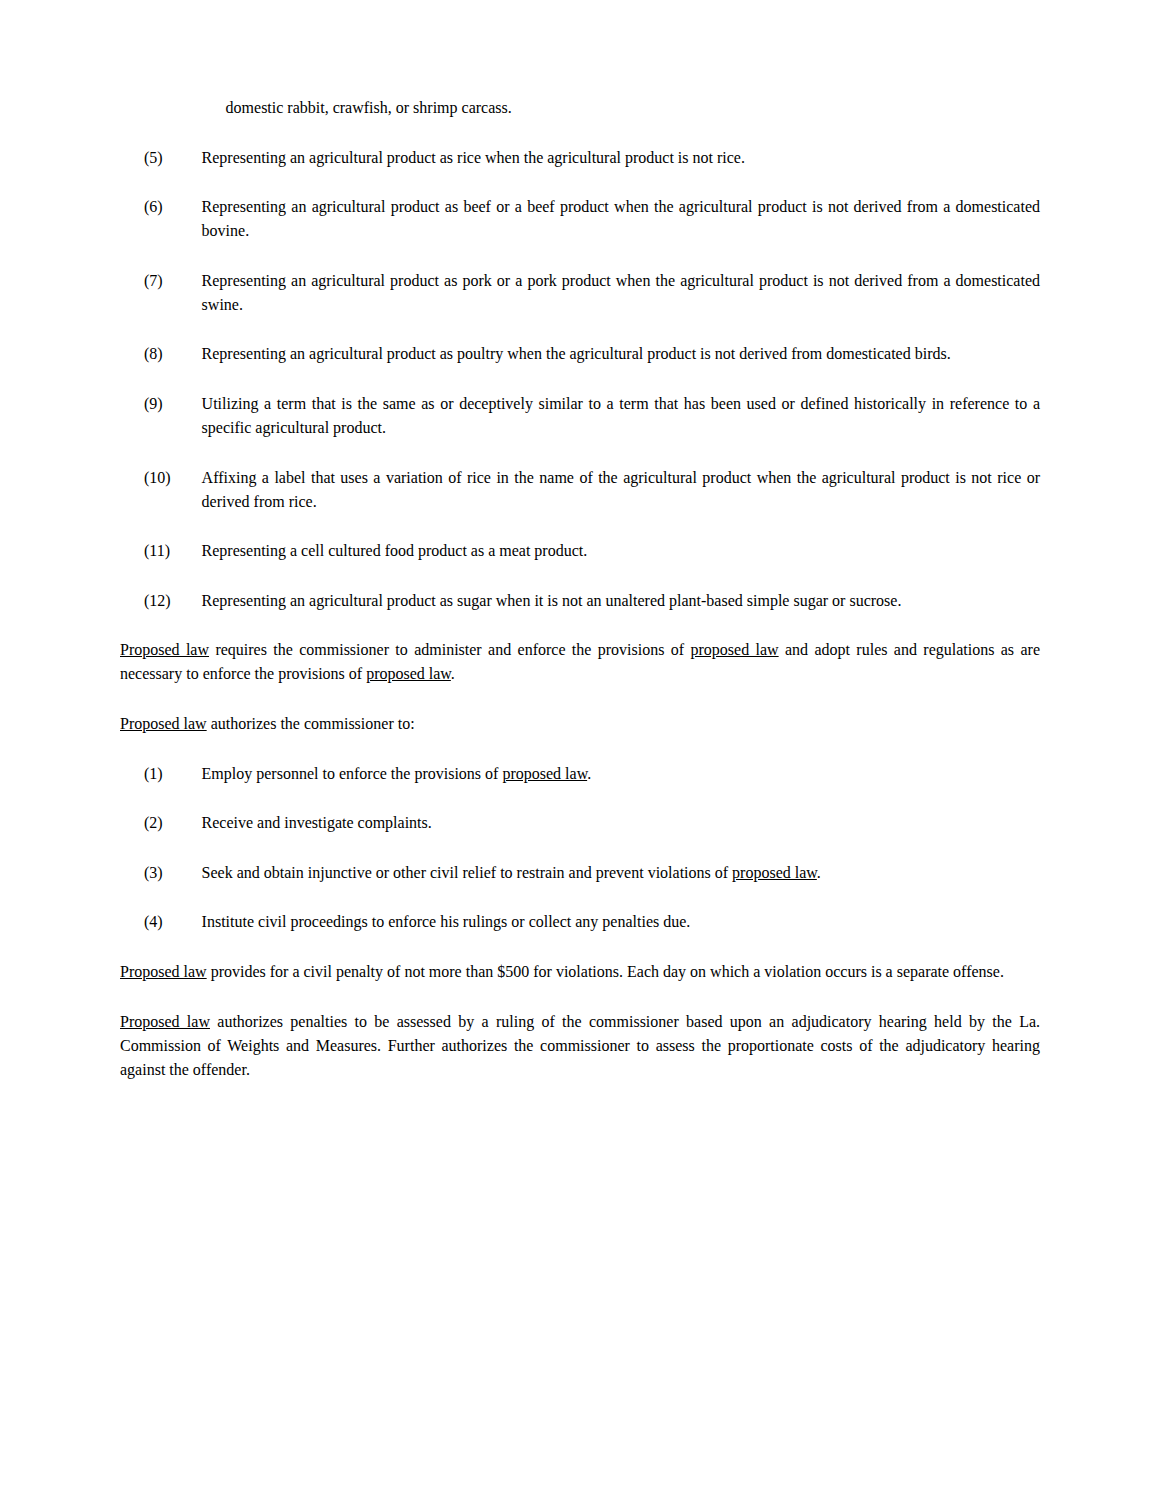domestic rabbit, crawfish, or shrimp carcass.
(5)
Representing an agricultural product as rice when the agricultural product is not rice.
(6)
Representing an agricultural product as beef or a beef product when the agricultural product is not derived from a domesticated bovine.
(7)
Representing an agricultural product as pork or a pork product when the agricultural product is not derived from a domesticated swine.
(8)
Representing an agricultural product as poultry when the agricultural product is not derived from domesticated birds.
(9)
Utilizing a term that is the same as or deceptively similar to a term that has been used or defined historically in reference to a specific agricultural product.
(10)
Affixing a label that uses a variation of rice in the name of the agricultural product when the agricultural product is not rice or derived from rice.
(11)
Representing a cell cultured food product as a meat product.
(12)
Representing an agricultural product as sugar when it is not an unaltered plant-based simple sugar or sucrose.
Proposed law requires the commissioner to administer and enforce the provisions of proposed law and adopt rules and regulations as are necessary to enforce the provisions of proposed law.
Proposed law authorizes the commissioner to:
(1)
Employ personnel to enforce the provisions of proposed law.
(2)
Receive and investigate complaints.
(3)
Seek and obtain injunctive or other civil relief to restrain and prevent violations of proposed law.
(4)
Institute civil proceedings to enforce his rulings or collect any penalties due.
Proposed law provides for a civil penalty of not more than $500 for violations. Each day on which a violation occurs is a separate offense.
Proposed law authorizes penalties to be assessed by a ruling of the commissioner based upon an adjudicatory hearing held by the La. Commission of Weights and Measures. Further authorizes the commissioner to assess the proportionate costs of the adjudicatory hearing against the offender.